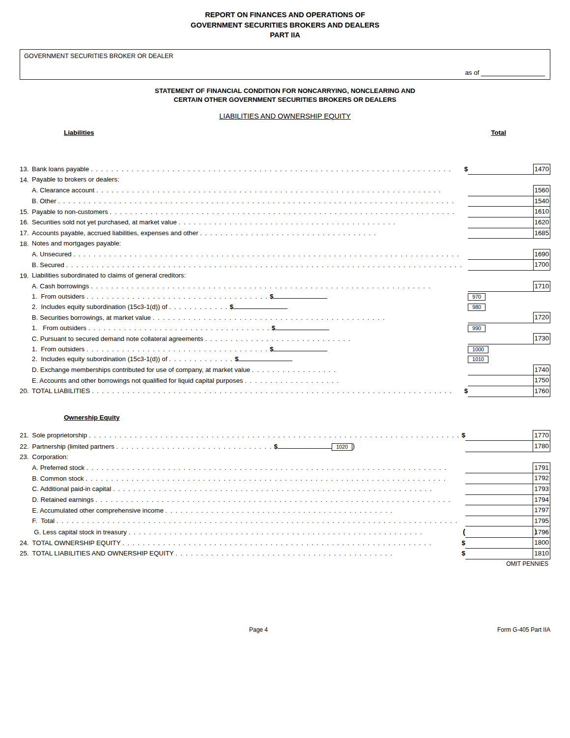REPORT ON FINANCES AND OPERATIONS OF
GOVERNMENT SECURITIES BROKERS AND DEALERS
PART IIA
GOVERNMENT SECURITIES BROKER OR DEALER
as of
STATEMENT OF FINANCIAL CONDITION FOR NONCARRYING, NONCLEARING AND
CERTAIN OTHER GOVERNMENT SECURITIES BROKERS OR DEALERS
LIABILITIES AND OWNERSHIP EQUITY
Liabilities Total
| 13. | Bank loans payable . . . . . . . . . . . . . . . . . . . . . . . . . . . . . . . . . . . . . . . . . . . . . . . . . . . . . . . . . . . . . . . . . . . . . . . | $ | | 1470 |
| 14. | Payable to brokers or dealers: |
| | A. Clearance account . . . . . . . . . . . . . . . . . . . . . . . . . . . . . . . . . . . . . . . . . . . . . . . . . . . . . . . . . . . . . . . . . . . . | | | 1560 |
| | B. Other . . . . . . . . . . . . . . . . . . . . . . . . . . . . . . . . . . . . . . . . . . . . . . . . . . . . . . . . . . . . . . . . . . . . . . . . . . . . . . | | | 1540 |
| 15. | Payable to non-customers . . . . . . . . . . . . . . . . . . . . . . . . . . . . . . . . . . . . . . . . . . . . . . . . . . . . . . . . . . . . . . . . . . . . | | | 1610 |
| 16. | Securities sold not yet purchased, at market value . . . . . . . . . . . . . . . . . . . . . . . . . . . . . . . . . . . . . . . . . . . | | | 1620 |
| 17. | Accounts payable, accrued liabilities, expenses and other . . . . . . . . . . . . . . . . . . . . . . . . . . . . . . . . . . . | | | 1685 |
| 18. | Notes and mortgages payable: |
| | A. Unsecured . . . . . . . . . . . . . . . . . . . . . . . . . . . . . . . . . . . . . . . . . . . . . . . . . . . . . . . . . . . . . . . . . . . . . . . . . . . . | | | 1690 |
| | B. Secured . . . . . . . . . . . . . . . . . . . . . . . . . . . . . . . . . . . . . . . . . . . . . . . . . . . . . . . . . . . . . . . . . . . . . . . . . . . . . . | | | 1700 |
| 19. | Liabilities subordinated to claims of general creditors: |
| | A. Cash borrowings . . . . . . . . . . . . . . . . . . . . . . . . . . . . . . . . . . . . . . . . . . . . . . . . . . . . . . . . . . . . . . . . . . . | | | 1710 |
| | 1. From outsiders . . . . . . . . . . . . . . . . . . . . . . . . . . . . . . . . . . . . $ | | 970 | |
| | 2. Includes equity subordination (15c3-1(d)) of . . . . . . . . . . . . $ | | 980 | |
| | B. Securities borrowings, at market value . . . . . . . . . . . . . . . . . . . . . . . . . . . . . . . . . . . . . . . . . . . . . . | | | 1720 |
| | 1. From outsiders . . . . . . . . . . . . . . . . . . . . . . . . . . . . . . . . . . . . $ | | 990 | |
| | C. Pursuant to secured demand note collateral agreements . . . . . . . . . . . . . . . . . . . . . . . . . . . . . | | | 1730 |
| | 1. From outsiders . . . . . . . . . . . . . . . . . . . . . . . . . . . . . . . . . . . . $ | | 1000 | |
| | 2. Includes equity subordination (15c3-1(d)) of . . . . . . . . . . . . . $ | | 1010 | |
| | D. Exchange memberships contributed for use of company, at market value . . . . . . . . . . . . . . . . . | | | 1740 |
| | E. Accounts and other borrowings not qualified for liquid capital purposes . . . . . . . . . . . . . . . . . . . | | | 1750 |
| 20. | TOTAL LIABILITIES . . . . . . . . . . . . . . . . . . . . . . . . . . . . . . . . . . . . . . . . . . . . . . . . . . . . . . . . . . . . . . . . . . . . . . . | $ | | 1760 |
Ownership Equity
| 21. | Sole proprietorship . . . . . . . . . . . . . . . . . . . . . . . . . . . . . . . . . . . . . . . . . . . . . . . . . . . . . . . . . . . . . . . . . . . . . . . . . | $ | | 1770 |
| 22. | Partnership (limited partners . . . . . . . . . . . . . . . . . . . . . . . . . . . . . . . $ 1020 ) | | | 1780 |
| 23. | Corporation: |
| | A. Preferred stock . . . . . . . . . . . . . . . . . . . . . . . . . . . . . . . . . . . . . . . . . . . . . . . . . . . . . . . . . . . . . . . . . . . . . . . | | | 1791 |
| | B. Common stock . . . . . . . . . . . . . . . . . . . . . . . . . . . . . . . . . . . . . . . . . . . . . . . . . . . . . . . . . . . . . . . . . . . . . . . | | | 1792 |
| | C. Additional paid-in capital . . . . . . . . . . . . . . . . . . . . . . . . . . . . . . . . . . . . . . . . . . . . . . . . . . . . . . . . . . . . . . . | | | 1793 |
| | D. Retained earnings . . . . . . . . . . . . . . . . . . . . . . . . . . . . . . . . . . . . . . . . . . . . . . . . . . . . . . . . . . . . . . . . . . . . . . | | | 1794 |
| | E. Accumulated other comprehensive income . . . . . . . . . . . . . . . . . . . . . . . . . . . . . . . . . . . . . . . . . . . . . | | | 1797 |
| | F. Total . . . . . . . . . . . . . . . . . . . . . . . . . . . . . . . . . . . . . . . . . . . . . . . . . . . . . . . . . . . . . . . . . . . . . . . . . . . . . . . | | | 1795 |
| | G. Less capital stock in treasury . . . . . . . . . . . . . . . . . . . . . . . . . . . . . . . . . . . . . . . . . . . . . . . . . . . . . . . . . . | ( | ) | 1796 |
| 24. | TOTAL OWNERSHIP EQUITY . . . . . . . . . . . . . . . . . . . . . . . . . . . . . . . . . . . . . . . . . . . . . . . . . . . . . . . . . . . . . | $ | | 1800 |
| 25. | TOTAL LIABILITIES AND OWNERSHIP EQUITY . . . . . . . . . . . . . . . . . . . . . . . . . . . . . . . . . . . . . . . . . . . | $ | | 1810 |
OMIT PENNIES
Page 4
Form G-405 Part IIA